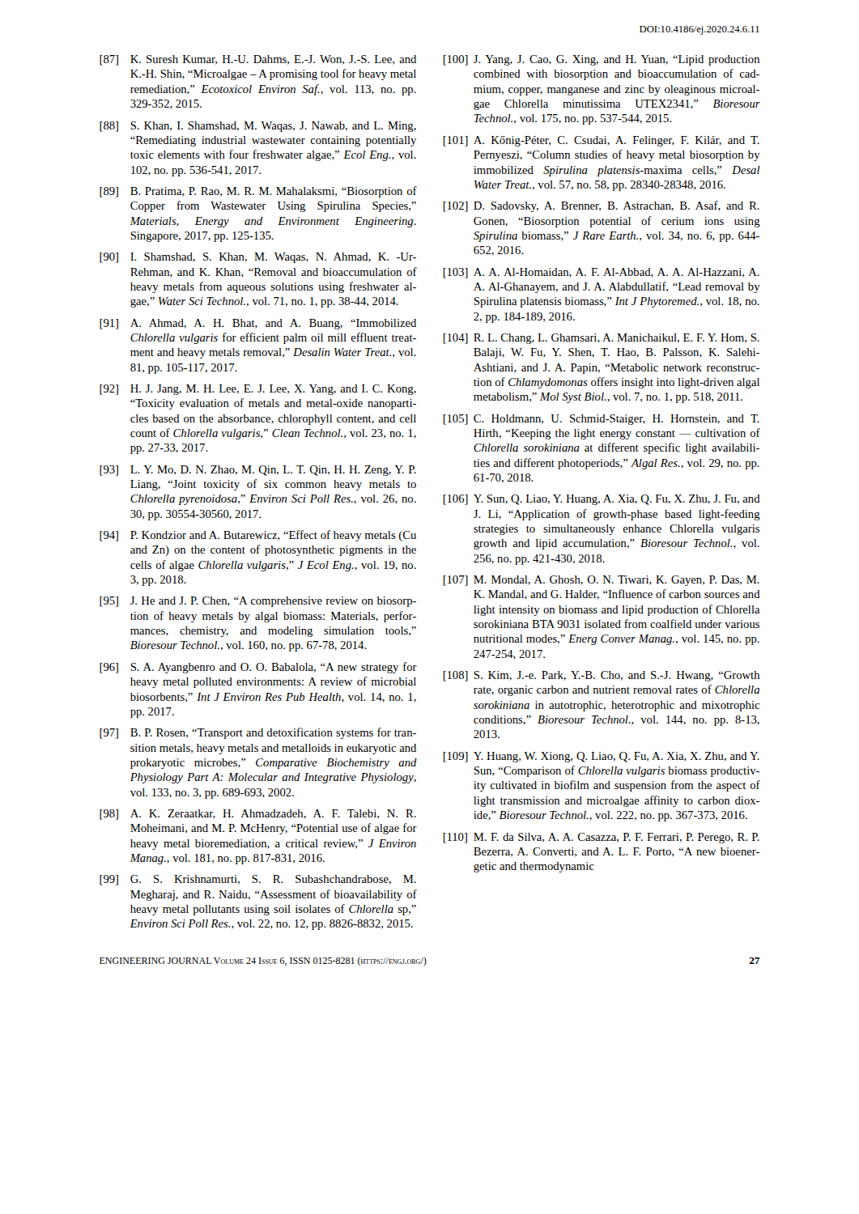DOI:10.4186/ej.2020.24.6.11
[87] K. Suresh Kumar, H.-U. Dahms, E.-J. Won, J.-S. Lee, and K.-H. Shin, “Microalgae – A promising tool for heavy metal remediation,” Ecotoxicol Environ Saf., vol. 113, no. pp. 329-352, 2015.
[88] S. Khan, I. Shamshad, M. Waqas, J. Nawab, and L. Ming, “Remediating industrial wastewater containing potentially toxic elements with four freshwater algae,” Ecol Eng., vol. 102, no. pp. 536-541, 2017.
[89] B. Pratima, P. Rao, M. R. M. Mahalaksmi, “Biosorption of Copper from Wastewater Using Spirulina Species,” Materials, Energy and Environment Engineering. Singapore, 2017, pp. 125-135.
[90] I. Shamshad, S. Khan, M. Waqas, N. Ahmad, K. -Ur-Rehman, and K. Khan, “Removal and bioaccumulation of heavy metals from aqueous solutions using freshwater algae,” Water Sci Technol., vol. 71, no. 1, pp. 38-44, 2014.
[91] A. Ahmad, A. H. Bhat, and A. Buang, “Immobilized Chlorella vulgaris for efficient palm oil mill effluent treatment and heavy metals removal,” Desalin Water Treat., vol. 81, pp. 105-117, 2017.
[92] H. J. Jang, M. H. Lee, E. J. Lee, X. Yang, and I. C. Kong, “Toxicity evaluation of metals and metal-oxide nanoparticles based on the absorbance, chlorophyll content, and cell count of Chlorella vulgaris,” Clean Technol., vol. 23, no. 1, pp. 27-33, 2017.
[93] L. Y. Mo, D. N. Zhao, M. Qin, L. T. Qin, H. H. Zeng, Y. P. Liang, “Joint toxicity of six common heavy metals to Chlorella pyrenoidosa,” Environ Sci Poll Res., vol. 26, no. 30, pp. 30554-30560, 2017.
[94] P. Kondzior and A. Butarewicz, “Effect of heavy metals (Cu and Zn) on the content of photosynthetic pigments in the cells of algae Chlorella vulgaris,” J Ecol Eng., vol. 19, no. 3, pp. 2018.
[95] J. He and J. P. Chen, “A comprehensive review on biosorption of heavy metals by algal biomass: Materials, performances, chemistry, and modeling simulation tools,” Bioresour Technol., vol. 160, no. pp. 67-78, 2014.
[96] S. A. Ayangbenro and O. O. Babalola, “A new strategy for heavy metal polluted environments: A review of microbial biosorbents,” Int J Environ Res Pub Health, vol. 14, no. 1, pp. 2017.
[97] B. P. Rosen, “Transport and detoxification systems for transition metals, heavy metals and metalloids in eukaryotic and prokaryotic microbes,” Comparative Biochemistry and Physiology Part A: Molecular and Integrative Physiology, vol. 133, no. 3, pp. 689-693, 2002.
[98] A. K. Zeraatkar, H. Ahmadzadeh, A. F. Talebi, N. R. Moheimani, and M. P. McHenry, “Potential use of algae for heavy metal bioremediation, a critical review,” J Environ Manag., vol. 181, no. pp. 817-831, 2016.
[99] G. S. Krishnamurti, S. R. Subashchandrabose, M. Megharaj, and R. Naidu, “Assessment of bioavailability of heavy metal pollutants using soil isolates of Chlorella sp,” Environ Sci Poll Res., vol. 22, no. 12, pp. 8826-8832, 2015.
[100] J. Yang, J. Cao, G. Xing, and H. Yuan, “Lipid production combined with biosorption and bioaccumulation of cadmium, copper, manganese and zinc by oleaginous microalgae Chlorella minutissima UTEX2341,” Bioresour Technol., vol. 175, no. pp. 537-544, 2015.
[101] A. Kőnig-Péter, C. Csudai, A. Felinger, F. Kilár, and T. Pernyeszi, “Column studies of heavy metal biosorption by immobilized Spirulina platensis-maxima cells,” Desal Water Treat., vol. 57, no. 58, pp. 28340-28348, 2016.
[102] D. Sadovsky, A. Brenner, B. Astrachan, B. Asaf, and R. Gonen, “Biosorption potential of cerium ions using Spirulina biomass,” J Rare Earth., vol. 34, no. 6, pp. 644-652, 2016.
[103] A. A. Al-Homaidan, A. F. Al-Abbad, A. A. Al-Hazzani, A. A. Al-Ghanayem, and J. A. Alabdullatif, “Lead removal by Spirulina platensis biomass,” Int J Phytoremed., vol. 18, no. 2, pp. 184-189, 2016.
[104] R. L. Chang, L. Ghamsari, A. Manichaikul, E. F. Y. Hom, S. Balaji, W. Fu, Y. Shen, T. Hao, B. Palsson, K. Salehi‐Ashtiani, and J. A. Papin, “Metabolic network reconstruction of Chlamydomonas offers insight into light‐driven algal metabolism,” Mol Syst Biol., vol. 7, no. 1, pp. 518, 2011.
[105] C. Holdmann, U. Schmid-Staiger, H. Hornstein, and T. Hirth, “Keeping the light energy constant — cultivation of Chlorella sorokiniana at different specific light availabilities and different photoperiods,” Algal Res., vol. 29, no. pp. 61-70, 2018.
[106] Y. Sun, Q. Liao, Y. Huang, A. Xia, Q. Fu, X. Zhu, J. Fu, and J. Li, “Application of growth-phase based light-feeding strategies to simultaneously enhance Chlorella vulgaris growth and lipid accumulation,” Bioresour Technol., vol. 256, no. pp. 421-430, 2018.
[107] M. Mondal, A. Ghosh, O. N. Tiwari, K. Gayen, P. Das, M. K. Mandal, and G. Halder, “Influence of carbon sources and light intensity on biomass and lipid production of Chlorella sorokiniana BTA 9031 isolated from coalfield under various nutritional modes,” Energ Conver Manag., vol. 145, no. pp. 247-254, 2017.
[108] S. Kim, J.-e. Park, Y.-B. Cho, and S.-J. Hwang, “Growth rate, organic carbon and nutrient removal rates of Chlorella sorokiniana in autotrophic, heterotrophic and mixotrophic conditions,” Bioresour Technol., vol. 144, no. pp. 8-13, 2013.
[109] Y. Huang, W. Xiong, Q. Liao, Q. Fu, A. Xia, X. Zhu, and Y. Sun, “Comparison of Chlorella vulgaris biomass productivity cultivated in biofilm and suspension from the aspect of light transmission and microalgae affinity to carbon dioxide,” Bioresour Technol., vol. 222, no. pp. 367-373, 2016.
[110] M. F. da Silva, A. A. Casazza, P. F. Ferrari, P. Perego, R. P. Bezerra, A. Converti, and A. L. F. Porto, “A new bioenergetic and thermodynamic
ENGINEERING JOURNAL Volume 24 Issue 6, ISSN 0125-8281 (https://engj.org/) 27